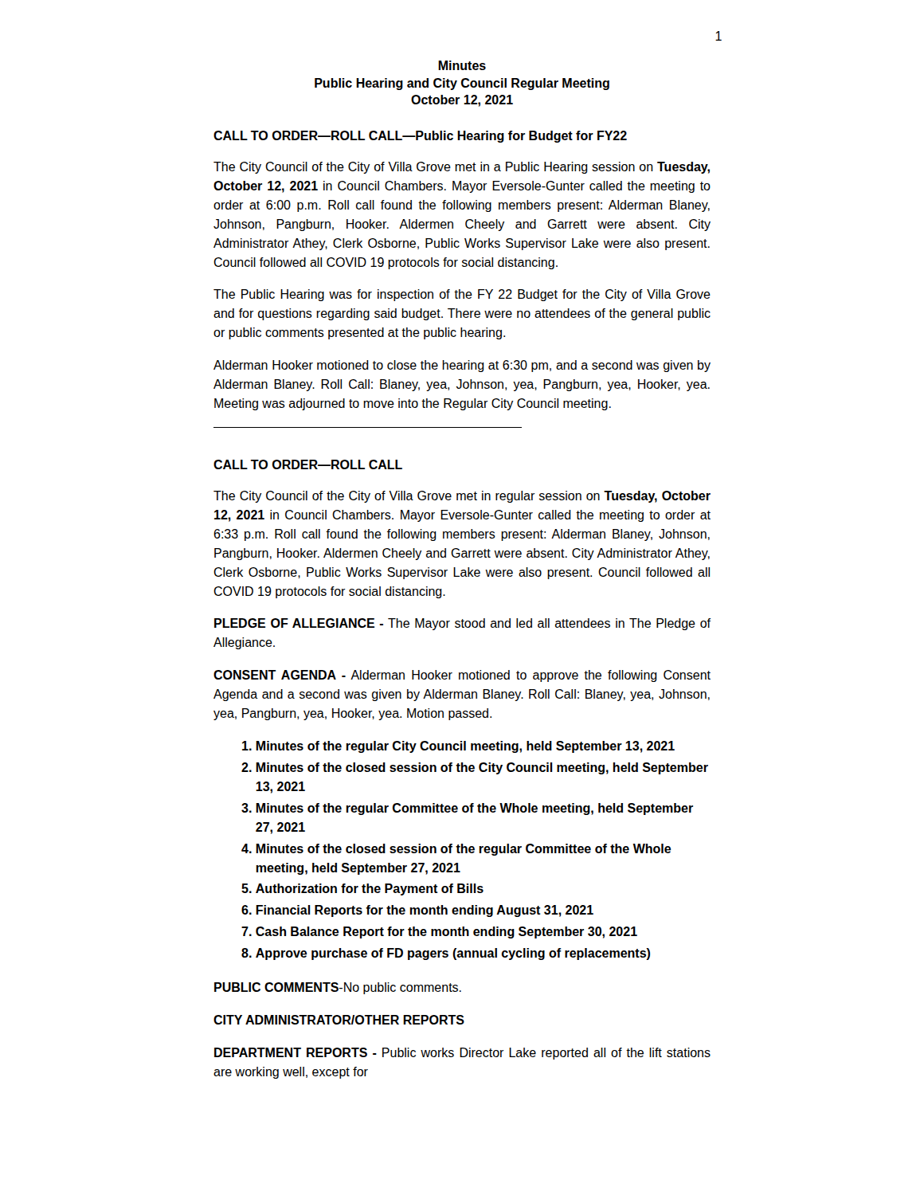1
Minutes Public Hearing and City Council Regular Meeting October 12, 2021
CALL TO ORDER—ROLL CALL—Public Hearing for Budget for FY22
The City Council of the City of Villa Grove met in a Public Hearing session on Tuesday, October 12, 2021 in Council Chambers. Mayor Eversole-Gunter called the meeting to order at 6:00 p.m. Roll call found the following members present: Alderman Blaney, Johnson, Pangburn, Hooker. Aldermen Cheely and Garrett were absent. City Administrator Athey, Clerk Osborne, Public Works Supervisor Lake were also present. Council followed all COVID 19 protocols for social distancing.
The Public Hearing was for inspection of the FY 22 Budget for the City of Villa Grove and for questions regarding said budget. There were no attendees of the general public or public comments presented at the public hearing.
Alderman Hooker motioned to close the hearing at 6:30 pm, and a second was given by Alderman Blaney. Roll Call: Blaney, yea, Johnson, yea, Pangburn, yea, Hooker, yea. Meeting was adjourned to move into the Regular City Council meeting.
CALL TO ORDER—ROLL CALL
The City Council of the City of Villa Grove met in regular session on Tuesday, October 12, 2021 in Council Chambers. Mayor Eversole-Gunter called the meeting to order at 6:33 p.m. Roll call found the following members present: Alderman Blaney, Johnson, Pangburn, Hooker. Aldermen Cheely and Garrett were absent. City Administrator Athey, Clerk Osborne, Public Works Supervisor Lake were also present. Council followed all COVID 19 protocols for social distancing.
PLEDGE OF ALLEGIANCE - The Mayor stood and led all attendees in The Pledge of Allegiance.
CONSENT AGENDA - Alderman Hooker motioned to approve the following Consent Agenda and a second was given by Alderman Blaney. Roll Call: Blaney, yea, Johnson, yea, Pangburn, yea, Hooker, yea. Motion passed.
Minutes of the regular City Council meeting, held September 13, 2021
Minutes of the closed session of the City Council meeting, held September 13, 2021
Minutes of the regular Committee of the Whole meeting, held September 27, 2021
Minutes of the closed session of the regular Committee of the Whole meeting, held September 27, 2021
Authorization for the Payment of Bills
Financial Reports for the month ending August 31, 2021
Cash Balance Report for the month ending September 30, 2021
Approve purchase of FD pagers (annual cycling of replacements)
PUBLIC COMMENTS-No public comments.
CITY ADMINISTRATOR/OTHER REPORTS
DEPARTMENT REPORTS - Public works Director Lake reported all of the lift stations are working well, except for